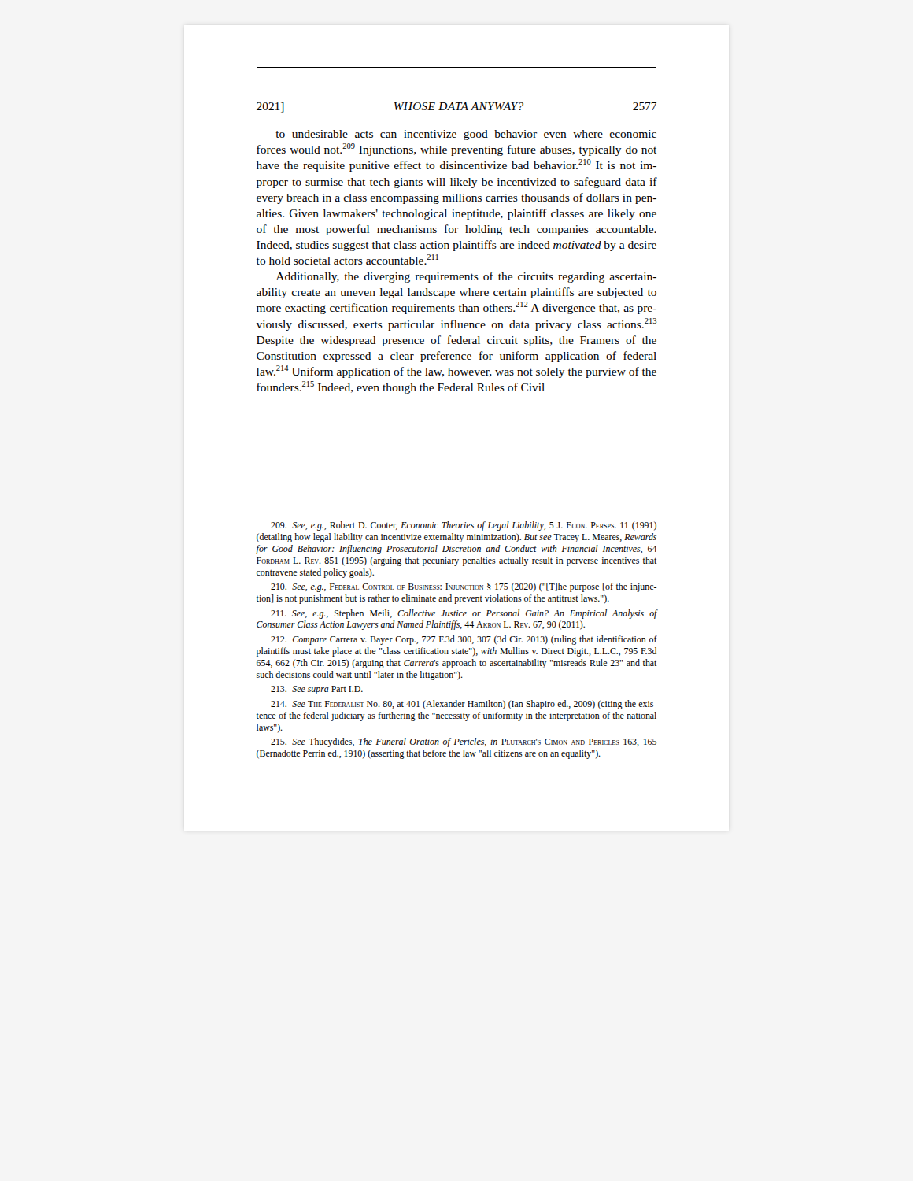2021] WHOSE DATA ANYWAY? 2577
to undesirable acts can incentivize good behavior even where economic forces would not.209 Injunctions, while preventing future abuses, typically do not have the requisite punitive effect to disincentivize bad behavior.210 It is not improper to surmise that tech giants will likely be incentivized to safeguard data if every breach in a class encompassing millions carries thousands of dollars in penalties. Given lawmakers' technological ineptitude, plaintiff classes are likely one of the most powerful mechanisms for holding tech companies accountable. Indeed, studies suggest that class action plaintiffs are indeed motivated by a desire to hold societal actors accountable.211
Additionally, the diverging requirements of the circuits regarding ascertainability create an uneven legal landscape where certain plaintiffs are subjected to more exacting certification requirements than others.212 A divergence that, as previously discussed, exerts particular influence on data privacy class actions.213 Despite the widespread presence of federal circuit splits, the Framers of the Constitution expressed a clear preference for uniform application of federal law.214 Uniform application of the law, however, was not solely the purview of the founders.215 Indeed, even though the Federal Rules of Civil
209. See, e.g., Robert D. Cooter, Economic Theories of Legal Liability, 5 J. Econ. Persps. 11 (1991) (detailing how legal liability can incentivize externality minimization). But see Tracey L. Meares, Rewards for Good Behavior: Influencing Prosecutorial Discretion and Conduct with Financial Incentives, 64 Fordham L. Rev. 851 (1995) (arguing that pecuniary penalties actually result in perverse incentives that contravene stated policy goals).
210. See, e.g., Federal Control of Business: Injunction § 175 (2020) ("[T]he purpose [of the injunction] is not punishment but is rather to eliminate and prevent violations of the antitrust laws.").
211. See, e.g., Stephen Meili, Collective Justice or Personal Gain? An Empirical Analysis of Consumer Class Action Lawyers and Named Plaintiffs, 44 Akron L. Rev. 67, 90 (2011).
212. Compare Carrera v. Bayer Corp., 727 F.3d 300, 307 (3d Cir. 2013) (ruling that identification of plaintiffs must take place at the "class certification state"), with Mullins v. Direct Digit., L.L.C., 795 F.3d 654, 662 (7th Cir. 2015) (arguing that Carrera's approach to ascertainability "misreads Rule 23" and that such decisions could wait until "later in the litigation").
213. See supra Part I.D.
214. See The Federalist No. 80, at 401 (Alexander Hamilton) (Ian Shapiro ed., 2009) (citing the existence of the federal judiciary as furthering the "necessity of uniformity in the interpretation of the national laws").
215. See Thucydides, The Funeral Oration of Pericles, in Plutarch's Cimon and Pericles 163, 165 (Bernadotte Perrin ed., 1910) (asserting that before the law "all citizens are on an equality").